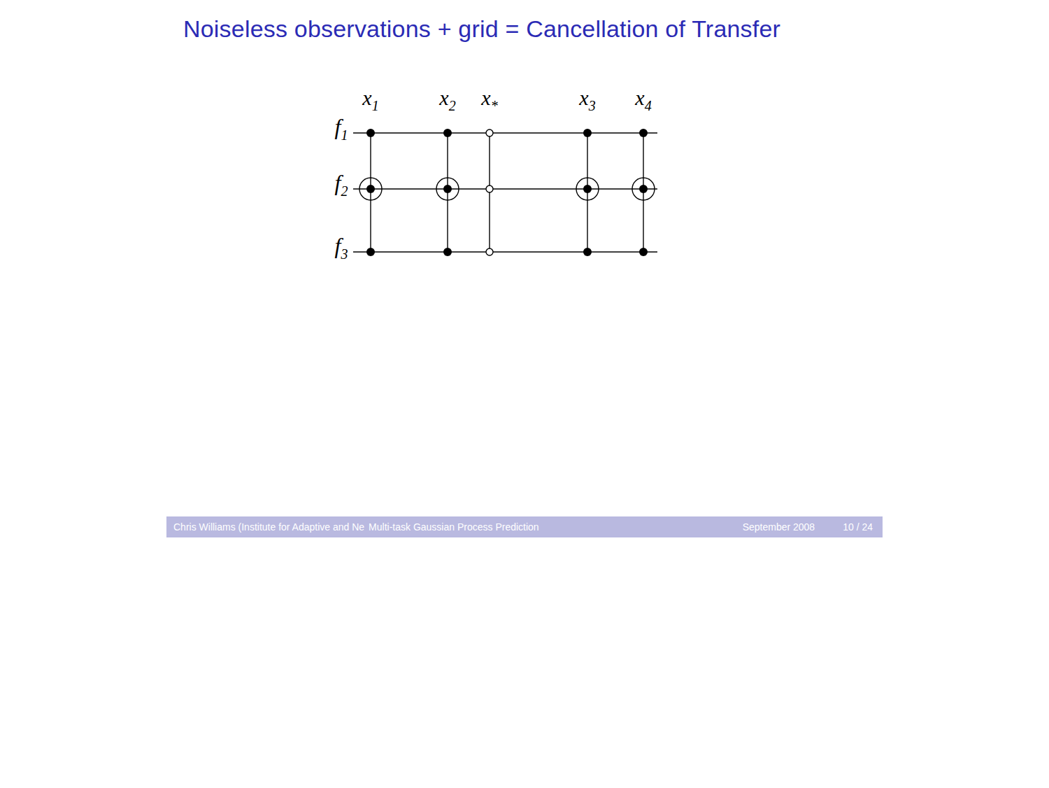Noiseless observations + grid = Cancellation of Transfer
x1 x2 x* x3 x4 f1 f2 f3
Chris Williams (Institute for Adaptive and Ne Multi-task Gaussian Process Prediction September 2008 10 / 24